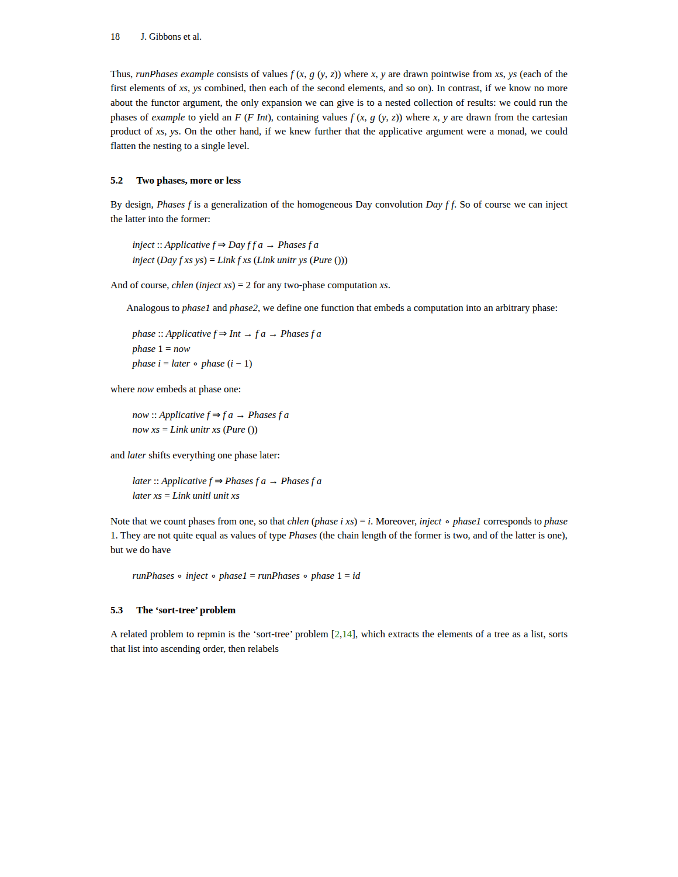18 J. Gibbons et al.
Thus, runPhases example consists of values f (x, g (y, z)) where x, y are drawn pointwise from xs, ys (each of the first elements of xs, ys combined, then each of the second elements, and so on). In contrast, if we know no more about the functor argument, the only expansion we can give is to a nested collection of results: we could run the phases of example to yield an F (F Int), containing values f (x, g (y, z)) where x, y are drawn from the cartesian product of xs, ys. On the other hand, if we knew further that the applicative argument were a monad, we could flatten the nesting to a single level.
5.2 Two phases, more or less
By design, Phases f is a generalization of the homogeneous Day convolution Day f f. So of course we can inject the latter into the former:
inject :: Applicative f ⇒ Day f f a → Phases f a
inject (Day f xs ys) = Link f xs (Link unitr ys (Pure ()))
And of course, chlen (inject xs) = 2 for any two-phase computation xs.
Analogous to phase1 and phase2, we define one function that embeds a computation into an arbitrary phase:
phase :: Applicative f ⇒ Int → f a → Phases f a
phase 1 = now
phase i = later ∘ phase (i − 1)
where now embeds at phase one:
now :: Applicative f ⇒ f a → Phases f a
now xs = Link unitr xs (Pure ())
and later shifts everything one phase later:
later :: Applicative f ⇒ Phases f a → Phases f a
later xs = Link unitl unit xs
Note that we count phases from one, so that chlen (phase i xs) = i. Moreover, inject ∘ phase1 corresponds to phase 1. They are not quite equal as values of type Phases (the chain length of the former is two, and of the latter is one), but we do have
runPhases ∘ inject ∘ phase1 = runPhases ∘ phase 1 = id
5.3 The ‘sort-tree’ problem
A related problem to repmin is the ‘sort-tree’ problem [2,14], which extracts the elements of a tree as a list, sorts that list into ascending order, then relabels